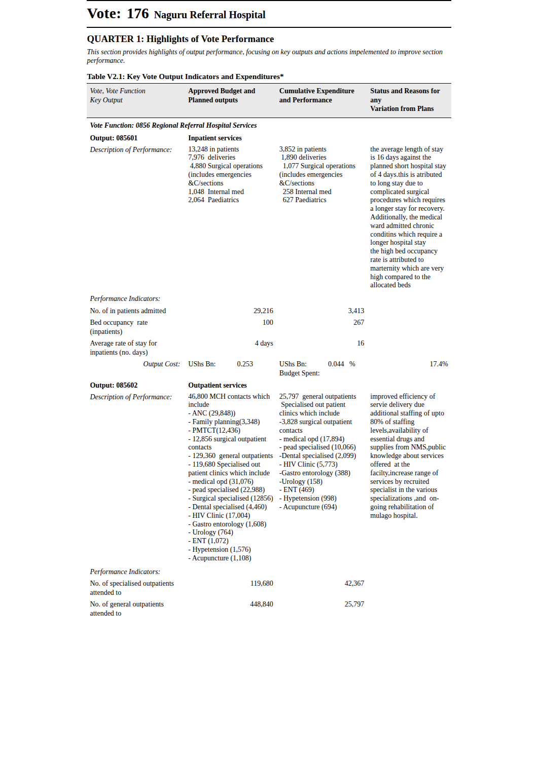Vote: 176 Naguru Referral Hospital
QUARTER 1: Highlights of Vote Performance
This section provides highlights of output performance, focusing on key outputs and actions impelemented to improve section performance.
Table V2.1: Key Vote Output Indicators and Expenditures*
| Vote, Vote Function Key Output | Approved Budget and Planned outputs | Cumulative Expenditure and Performance | Status and Reasons for any Variation from Plans |
| --- | --- | --- | --- |
| Vote Function: 0856 Regional Referral Hospital Services |
| Output: 085601 | Inpatient services |
| Description of Performance: | 13,248 in patients 7,976 deliveries 4,880 Surgical operations (includes emergencies &C/sections 1,048 Internal med 2,064 Paediatrics | 3,852 in patients 1,890 deliveries 1,077 Surgical operations (includes emergencies &C/sections 258 Internal med 627 Paediatrics | the average length of stay is 16 days against the planned short hospital stay of 4 days.this is atributed to long stay due to complicated surgical procedures which requires a longer stay for recovery. Additionally, the medical ward admitted chronic conditins which require a longer hospital stay the high bed occupancy rate is attributed to marternity which are very high compared to the allocated beds |
| Performance Indicators: |
| No. of in patients admitted | 29,216 | 3,413 | |
| Bed occupancy rate (inpatients) | 100 | 267 | |
| Average rate of stay for inpatients (no. days) | 4 days | 16 | |
| Output Cost: | UShs Bn: 0.253 | UShs Bn: 0.044 % Budget Spent: | 17.4% |
| Output: 085602 | Outpatient services |
| Description of Performance: | 46,800 MCH contacts which include - ANC (29,848)) - Family planning(3,348) - PMTCT(12,436) - 12,856 surgical outpatient contacts - 129,360 general outpatients - 119,680 Specialised out patient clinics which include - medical opd (31,076) - pead specialised (22,988) - Surgical specialised (12856) - Dental specialised (4,460) - HIV Clinic (17,004) - Gastro entorology (1,608) - Urology (764) - ENT (1,072) - Hypetension (1,576) - Acupuncture (1,108) | 25,797 general outpatients Specialised out patient clinics which include -3,828 surgical outpatient contacts - medical opd (17,894) - pead specialised (10,066) -Dental specialised (2,099) - HIV Clinic (5,773) -Gastro entorology (388) -Urology (158) - ENT (469) - Hypetension (998) - Acupuncture (694) | improved efficiency of servie delivery due additional staffing of upto 80% of staffing levels,availability of essential drugs and supplies from NMS,public knowledge about services offered at the facilty,increase range of services by recruited specialist in the various specializations ,and on-going rehabilitation of mulago hospital. |
| Performance Indicators: |
| No. of specialised outpatients attended to | 119,680 | 42,367 | |
| No. of general outpatients attended to | 448,840 | 25,797 | |